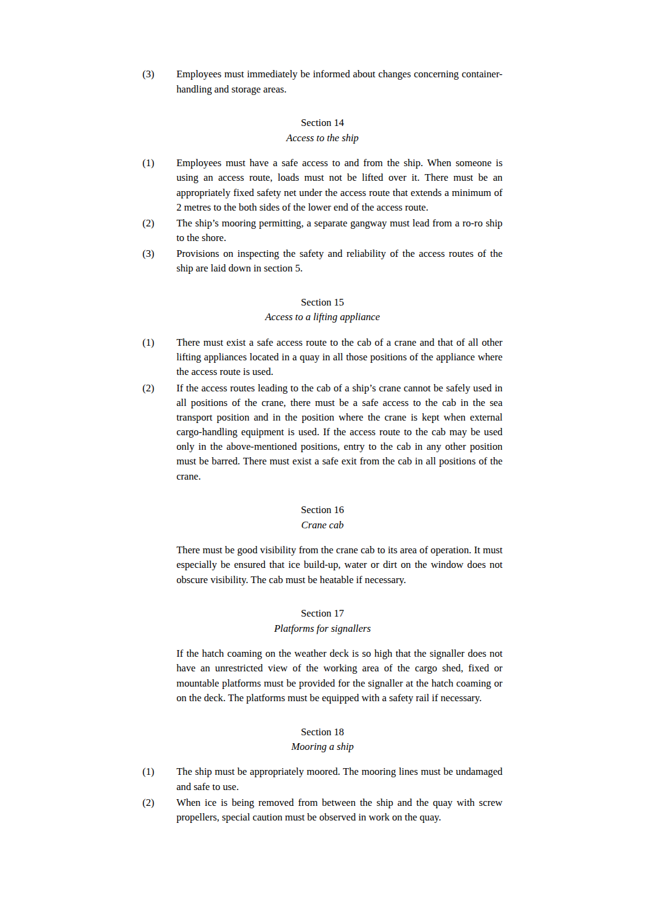(3) Employees must immediately be informed about changes concerning container-handling and storage areas.
Section 14
Access to the ship
(1) Employees must have a safe access to and from the ship. When someone is using an access route, loads must not be lifted over it. There must be an appropriately fixed safety net under the access route that extends a minimum of 2 metres to the both sides of the lower end of the access route.
(2) The ship’s mooring permitting, a separate gangway must lead from a ro-ro ship to the shore.
(3) Provisions on inspecting the safety and reliability of the access routes of the ship are laid down in section 5.
Section 15
Access to a lifting appliance
(1) There must exist a safe access route to the cab of a crane and that of all other lifting appliances located in a quay in all those positions of the appliance where the access route is used.
(2) If the access routes leading to the cab of a ship’s crane cannot be safely used in all positions of the crane, there must be a safe access to the cab in the sea transport position and in the position where the crane is kept when external cargo-handling equipment is used. If the access route to the cab may be used only in the above-mentioned positions, entry to the cab in any other position must be barred. There must exist a safe exit from the cab in all positions of the crane.
Section 16
Crane cab
There must be good visibility from the crane cab to its area of operation. It must especially be ensured that ice build-up, water or dirt on the window does not obscure visibility. The cab must be heatable if necessary.
Section 17
Platforms for signallers
If the hatch coaming on the weather deck is so high that the signaller does not have an unrestricted view of the working area of the cargo shed, fixed or mountable platforms must be provided for the signaller at the hatch coaming or on the deck. The platforms must be equipped with a safety rail if necessary.
Section 18
Mooring a ship
(1) The ship must be appropriately moored. The mooring lines must be undamaged and safe to use.
(2) When ice is being removed from between the ship and the quay with screw propellers, special caution must be observed in work on the quay.